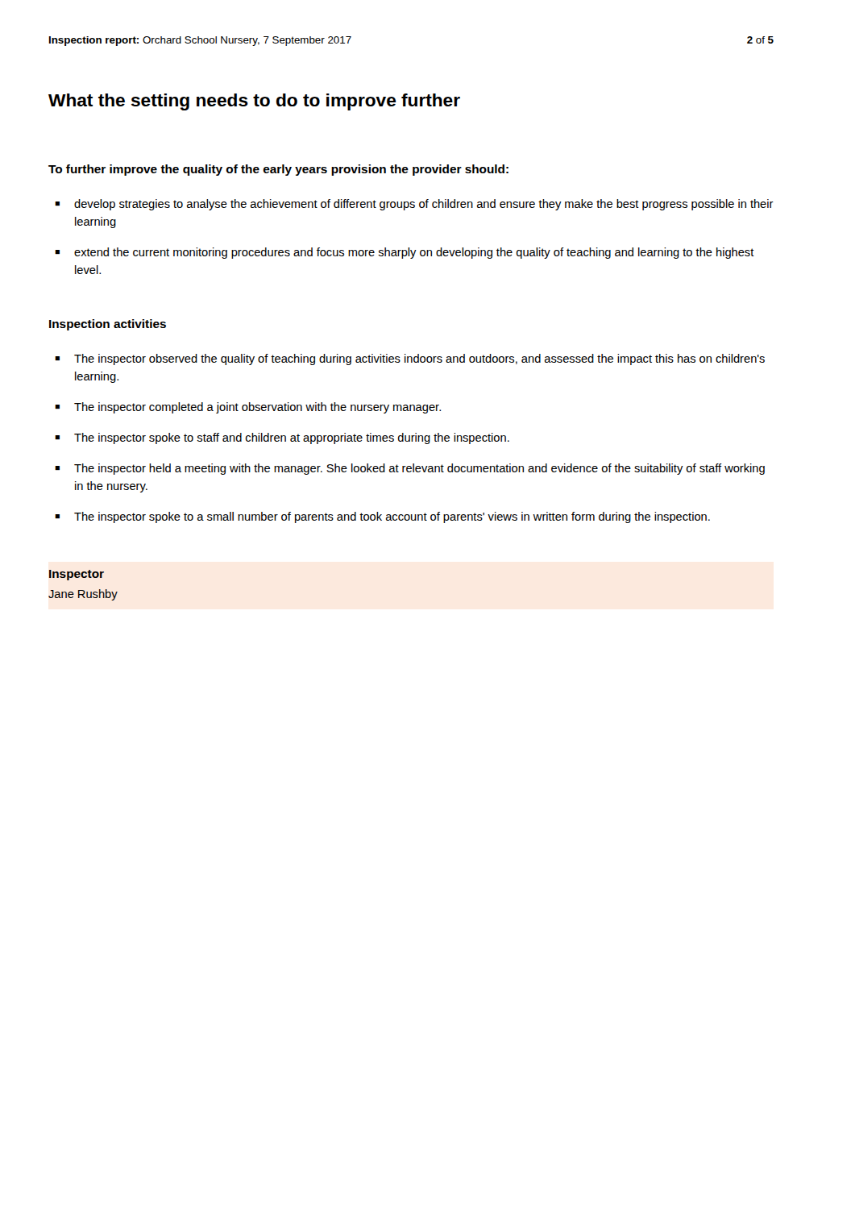Inspection report: Orchard School Nursery, 7 September 2017
2 of 5
What the setting needs to do to improve further
To further improve the quality of the early years provision the provider should:
develop strategies to analyse the achievement of different groups of children and ensure they make the best progress possible in their learning
extend the current monitoring procedures and focus more sharply on developing the quality of teaching and learning to the highest level.
Inspection activities
The inspector observed the quality of teaching during activities indoors and outdoors, and assessed the impact this has on children's learning.
The inspector completed a joint observation with the nursery manager.
The inspector spoke to staff and children at appropriate times during the inspection.
The inspector held a meeting with the manager. She looked at relevant documentation and evidence of the suitability of staff working in the nursery.
The inspector spoke to a small number of parents and took account of parents' views in written form during the inspection.
Inspector
Jane Rushby